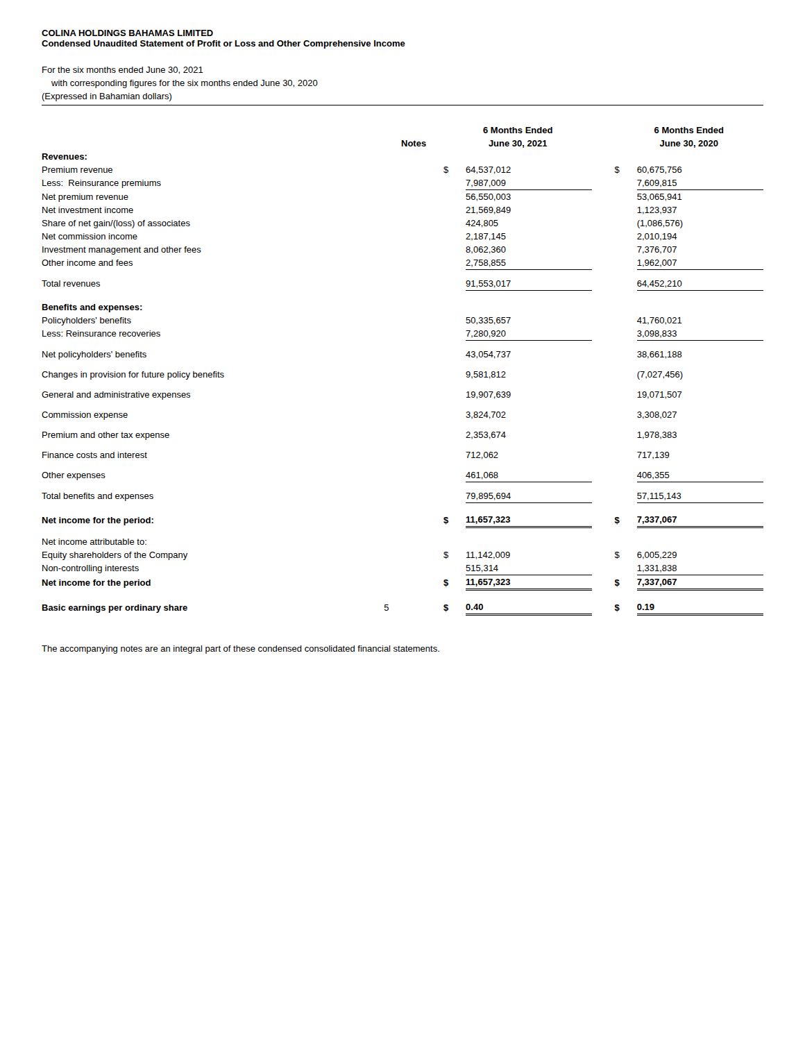COLINA HOLDINGS BAHAMAS LIMITED
Condensed Unaudited Statement of Profit or Loss and Other Comprehensive Income
For the six months ended June 30, 2021 with corresponding figures for the six months ended June 30, 2020 (Expressed in Bahamian dollars)
| | | 6 Months Ended | | 6 Months Ended |
| | Notes | June 30, 2021 | | June 30, 2020 |
| Revenues: | | | | | | |
| Premium revenue | | $ | 64,537,012 | | $ | 60,675,756 |
| Less: Reinsurance premiums | | | 7,987,009 | | | 7,609,815 |
| Net premium revenue | | | 56,550,003 | | | 53,065,941 |
| Net investment income | | | 21,569,849 | | | 1,123,937 |
| Share of net gain/(loss) of associates | | | 424,805 | | | (1,086,576) |
| Net commission income | | | 2,187,145 | | | 2,010,194 |
| Investment management and other fees | | | 8,062,360 | | | 7,376,707 |
| Other income and fees | | | 2,758,855 | | | 1,962,007 |
| Total revenues | | | 91,553,017 | | | 64,452,210 |
| Benefits and expenses: | | | | | | |
| Policyholders' benefits | | | 50,335,657 | | | 41,760,021 |
| Less: Reinsurance recoveries | | | 7,280,920 | | | 3,098,833 |
| Net policyholders' benefits | | | 43,054,737 | | | 38,661,188 |
| Changes in provision for future policy benefits | | | 9,581,812 | | | (7,027,456) |
| General and administrative expenses | | | 19,907,639 | | | 19,071,507 |
| Commission expense | | | 3,824,702 | | | 3,308,027 |
| Premium and other tax expense | | | 2,353,674 | | | 1,978,383 |
| Finance costs and interest | | | 712,062 | | | 717,139 |
| Other expenses | | | 461,068 | | | 406,355 |
| Total benefits and expenses | | | 79,895,694 | | | 57,115,143 |
| Net income for the period: | | $ | 11,657,323 | | $ | 7,337,067 |
| Net income attributable to: | | | | | | |
| Equity shareholders of the Company | | $ | 11,142,009 | | $ | 6,005,229 |
| Non-controlling interests | | | 515,314 | | | 1,331,838 |
| Net income for the period | | $ | 11,657,323 | | $ | 7,337,067 |
| Basic earnings per ordinary share | 5 | $ | 0.40 | | $ | 0.19 |
The accompanying notes are an integral part of these condensed consolidated financial statements.